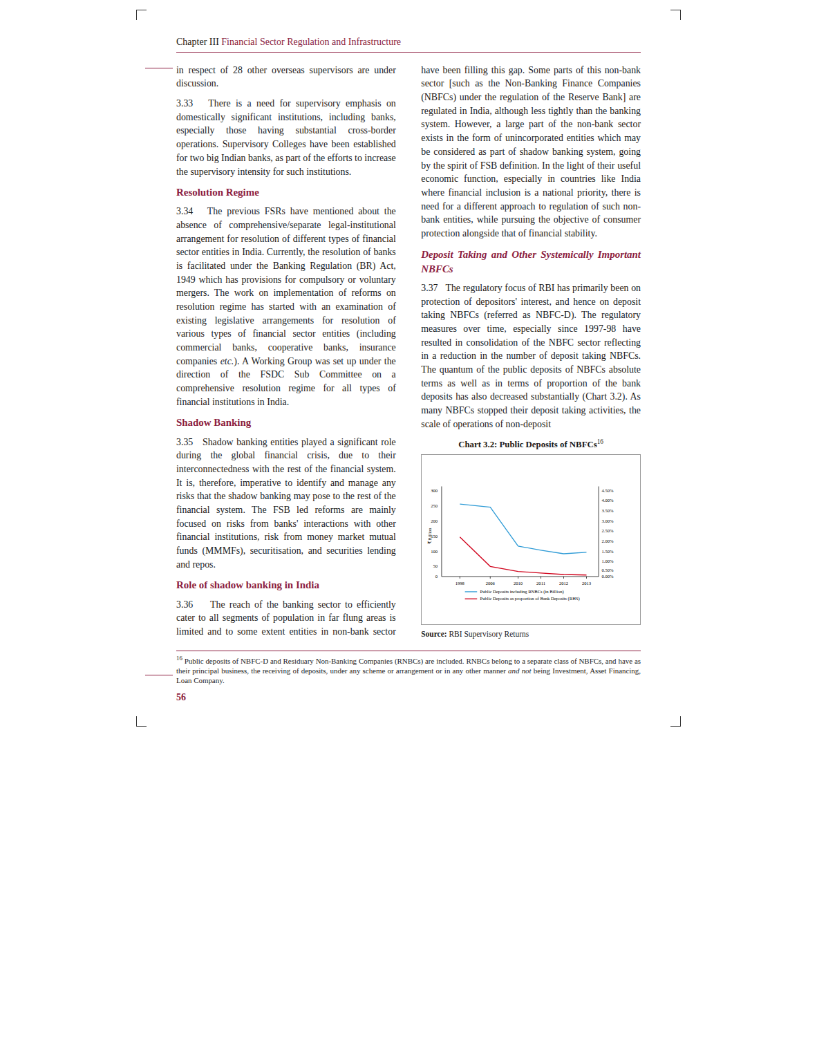Chapter III Financial Sector Regulation and Infrastructure
in respect of 28 other overseas supervisors are under discussion.
3.33 There is a need for supervisory emphasis on domestically significant institutions, including banks, especially those having substantial cross-border operations. Supervisory Colleges have been established for two big Indian banks, as part of the efforts to increase the supervisory intensity for such institutions.
Resolution Regime
3.34 The previous FSRs have mentioned about the absence of comprehensive/separate legal-institutional arrangement for resolution of different types of financial sector entities in India. Currently, the resolution of banks is facilitated under the Banking Regulation (BR) Act, 1949 which has provisions for compulsory or voluntary mergers. The work on implementation of reforms on resolution regime has started with an examination of existing legislative arrangements for resolution of various types of financial sector entities (including commercial banks, cooperative banks, insurance companies etc.). A Working Group was set up under the direction of the FSDC Sub Committee on a comprehensive resolution regime for all types of financial institutions in India.
Shadow Banking
3.35 Shadow banking entities played a significant role during the global financial crisis, due to their interconnectedness with the rest of the financial system. It is, therefore, imperative to identify and manage any risks that the shadow banking may pose to the rest of the financial system. The FSB led reforms are mainly focused on risks from banks' interactions with other financial institutions, risk from money market mutual funds (MMMFs), securitisation, and securities lending and repos.
Role of shadow banking in India
3.36 The reach of the banking sector to efficiently cater to all segments of population in far flung areas is limited and to some extent entities in non-bank sector have been filling this gap. Some parts of this non-bank sector [such as the Non-Banking Finance Companies (NBFCs) under the regulation of the Reserve Bank] are regulated in India, although less tightly than the banking system. However, a large part of the non-bank sector exists in the form of unincorporated entities which may be considered as part of shadow banking system, going by the spirit of FSB definition. In the light of their useful economic function, especially in countries like India where financial inclusion is a national priority, there is need for a different approach to regulation of such non-bank entities, while pursuing the objective of consumer protection alongside that of financial stability.
Deposit Taking and Other Systemically Important NBFCs
3.37 The regulatory focus of RBI has primarily been on protection of depositors' interest, and hence on deposit taking NBFCs (referred as NBFC-D). The regulatory measures over time, especially since 1997-98 have resulted in consolidation of the NBFC sector reflecting in a reduction in the number of deposit taking NBFCs. The quantum of the public deposits of NBFCs absolute terms as well as in terms of proportion of the bank deposits has also decreased substantially (Chart 3.2). As many NBFCs stopped their deposit taking activities, the scale of operations of non-deposit
Chart 3.2: Public Deposits of NBFCs16
300 250 200 150 100 50 0 4.50% 4.00% 3.50% 3.00% 2.50% 2.00% 1.50% 1.00% 0.50% 0.00% 1998 2006 2010 2011 2012 2013 ₹ Billion Public Deposits including RNBCs (in Billion) Public Deposits as proportion of Bank Deposits (RHS)
Source: RBI Supervisory Returns
16 Public deposits of NBFC-D and Residuary Non-Banking Companies (RNBCs) are included. RNBCs belong to a separate class of NBFCs, and have as their principal business, the receiving of deposits, under any scheme or arrangement or in any other manner and not being Investment, Asset Financing, Loan Company.
56